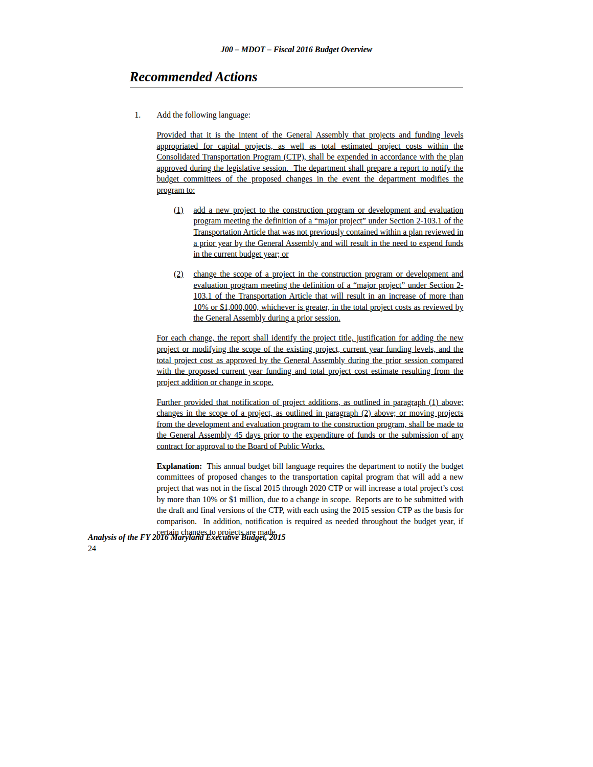J00 – MDOT – Fiscal 2016 Budget Overview
Recommended Actions
1.
Add the following language:
Provided that it is the intent of the General Assembly that projects and funding levels appropriated for capital projects, as well as total estimated project costs within the Consolidated Transportation Program (CTP), shall be expended in accordance with the plan approved during the legislative session. The department shall prepare a report to notify the budget committees of the proposed changes in the event the department modifies the program to:
(1)
add a new project to the construction program or development and evaluation program meeting the definition of a “major project” under Section 2-103.1 of the Transportation Article that was not previously contained within a plan reviewed in a prior year by the General Assembly and will result in the need to expend funds in the current budget year; or
(2)
change the scope of a project in the construction program or development and evaluation program meeting the definition of a “major project” under Section 2-103.1 of the Transportation Article that will result in an increase of more than 10% or $1,000,000, whichever is greater, in the total project costs as reviewed by the General Assembly during a prior session.
For each change, the report shall identify the project title, justification for adding the new project or modifying the scope of the existing project, current year funding levels, and the total project cost as approved by the General Assembly during the prior session compared with the proposed current year funding and total project cost estimate resulting from the project addition or change in scope.
Further provided that notification of project additions, as outlined in paragraph (1) above; changes in the scope of a project, as outlined in paragraph (2) above; or moving projects from the development and evaluation program to the construction program, shall be made to the General Assembly 45 days prior to the expenditure of funds or the submission of any contract for approval to the Board of Public Works.
Explanation: This annual budget bill language requires the department to notify the budget committees of proposed changes to the transportation capital program that will add a new project that was not in the fiscal 2015 through 2020 CTP or will increase a total project’s cost by more than 10% or $1 million, due to a change in scope. Reports are to be submitted with the draft and final versions of the CTP, with each using the 2015 session CTP as the basis for comparison. In addition, notification is required as needed throughout the budget year, if certain changes to projects are made.
Analysis of the FY 2016 Maryland Executive Budget, 2015
24